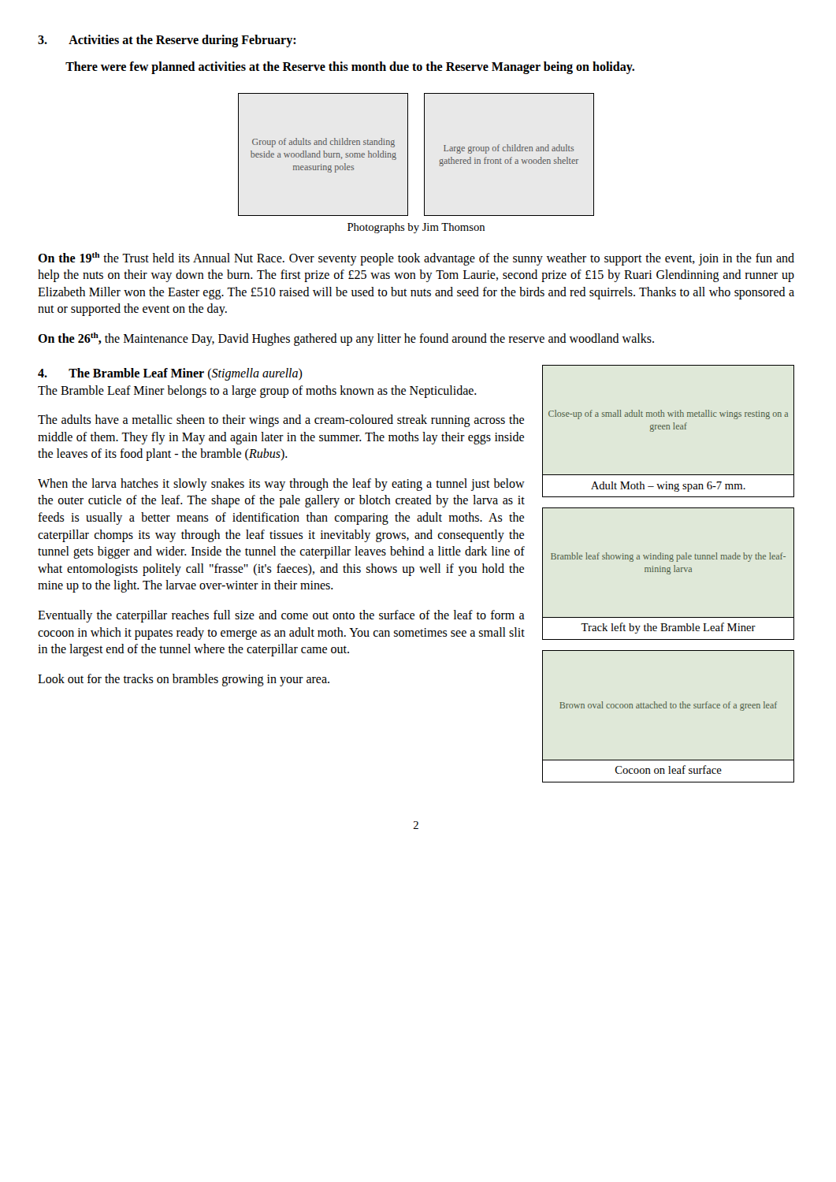3.
Activities at the Reserve during February:
There were few planned activities at the Reserve this month due to the Reserve Manager being on holiday.
Group of adults and children standing beside a woodland burn, some holding measuring poles
Large group of children and adults gathered in front of a wooden shelter
Photographs by Jim Thomson
On the 19th the Trust held its Annual Nut Race. Over seventy people took advantage of the sunny weather to support the event, join in the fun and help the nuts on their way down the burn. The first prize of £25 was won by Tom Laurie, second prize of £15 by Ruari Glendinning and runner up Elizabeth Miller won the Easter egg. The £510 raised will be used to but nuts and seed for the birds and red squirrels. Thanks to all who sponsored a nut or supported the event on the day.
On the 26th, the Maintenance Day, David Hughes gathered up any litter he found around the reserve and woodland walks.
4.
The Bramble Leaf Miner
(Stigmella aurella)
Close-up of a small adult moth with metallic wings resting on a green leaf
Adult Moth – wing span 6-7 mm.
Bramble leaf showing a winding pale tunnel made by the leaf-mining larva
Track left by the Bramble Leaf Miner
Brown oval cocoon attached to the surface of a green leaf
Cocoon on leaf surface
The Bramble Leaf Miner belongs to a large group of moths known as the Nepticulidae.
The adults have a metallic sheen to their wings and a cream-coloured streak running across the middle of them. They fly in May and again later in the summer. The moths lay their eggs inside the leaves of its food plant - the bramble (Rubus).
When the larva hatches it slowly snakes its way through the leaf by eating a tunnel just below the outer cuticle of the leaf. The shape of the pale gallery or blotch created by the larva as it feeds is usually a better means of identification than comparing the adult moths. As the caterpillar chomps its way through the leaf tissues it inevitably grows, and consequently the tunnel gets bigger and wider. Inside the tunnel the caterpillar leaves behind a little dark line of what entomologists politely call "frasse" (it's faeces), and this shows up well if you hold the mine up to the light. The larvae over-winter in their mines.
Eventually the caterpillar reaches full size and come out onto the surface of the leaf to form a cocoon in which it pupates ready to emerge as an adult moth. You can sometimes see a small slit in the largest end of the tunnel where the caterpillar came out.
Look out for the tracks on brambles growing in your area.
2